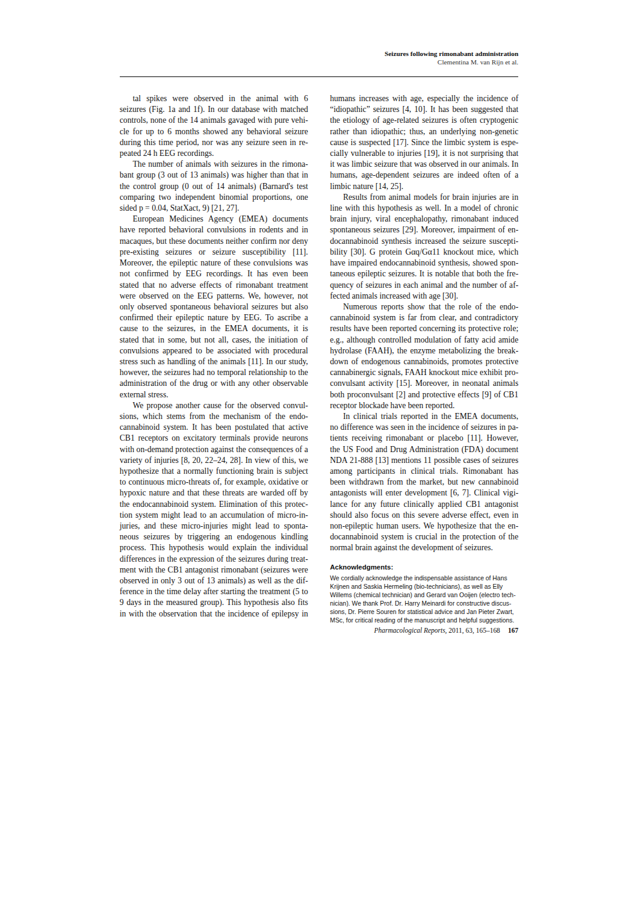Seizures following rimonabant administration
Clementina M. van Rijn et al.
tal spikes were observed in the animal with 6 seizures (Fig. 1a and 1f). In our database with matched controls, none of the 14 animals gavaged with pure vehicle for up to 6 months showed any behavioral seizure during this time period, nor was any seizure seen in repeated 24 h EEG recordings.
The number of animals with seizures in the rimonabant group (3 out of 13 animals) was higher than that in the control group (0 out of 14 animals) (Barnard's test comparing two independent binomial proportions, one sided p = 0.04, StatXact, 9) [21, 27].
European Medicines Agency (EMEA) documents have reported behavioral convulsions in rodents and in macaques, but these documents neither confirm nor deny pre-existing seizures or seizure susceptibility [11]. Moreover, the epileptic nature of these convulsions was not confirmed by EEG recordings. It has even been stated that no adverse effects of rimonabant treatment were observed on the EEG patterns. We, however, not only observed spontaneous behavioral seizures but also confirmed their epileptic nature by EEG. To ascribe a cause to the seizures, in the EMEA documents, it is stated that in some, but not all, cases, the initiation of convulsions appeared to be associated with procedural stress such as handling of the animals [11]. In our study, however, the seizures had no temporal relationship to the administration of the drug or with any other observable external stress.
We propose another cause for the observed convulsions, which stems from the mechanism of the endocannabinoid system. It has been postulated that active CB1 receptors on excitatory terminals provide neurons with on-demand protection against the consequences of a variety of injuries [8, 20, 22–24, 28]. In view of this, we hypothesize that a normally functioning brain is subject to continuous micro-threats of, for example, oxidative or hypoxic nature and that these threats are warded off by the endocannabinoid system. Elimination of this protection system might lead to an accumulation of micro-injuries, and these micro-injuries might lead to spontaneous seizures by triggering an endogenous kindling process. This hypothesis would explain the individual differences in the expression of the seizures during treatment with the CB1 antagonist rimonabant (seizures were observed in only 3 out of 13 animals) as well as the difference in the time delay after starting the treatment (5 to 9 days in the measured group). This hypothesis also fits in with the observation that the incidence of epilepsy in humans increases with age, especially the incidence of “idiopathic” seizures [4, 10]. It has been suggested that the etiology of age-related seizures is often cryptogenic rather than idiopathic; thus, an underlying non-genetic cause is suspected [17]. Since the limbic system is especially vulnerable to injuries [19], it is not surprising that it was limbic seizure that was observed in our animals. In humans, age-dependent seizures are indeed often of a limbic nature [14, 25].
Results from animal models for brain injuries are in line with this hypothesis as well. In a model of chronic brain injury, viral encephalopathy, rimonabant induced spontaneous seizures [29]. Moreover, impairment of endocannabinoid synthesis increased the seizure susceptibility [30]. G protein Gαq/Gα11 knockout mice, which have impaired endocannabinoid synthesis, showed spontaneous epileptic seizures. It is notable that both the frequency of seizures in each animal and the number of affected animals increased with age [30].
Numerous reports show that the role of the endocannabinoid system is far from clear, and contradictory results have been reported concerning its protective role; e.g., although controlled modulation of fatty acid amide hydrolase (FAAH), the enzyme metabolizing the breakdown of endogenous cannabinoids, promotes protective cannabinergic signals, FAAH knockout mice exhibit proconvulsant activity [15]. Moreover, in neonatal animals both proconvulsant [2] and protective effects [9] of CB1 receptor blockade have been reported.
In clinical trials reported in the EMEA documents, no difference was seen in the incidence of seizures in patients receiving rimonabant or placebo [11]. However, the US Food and Drug Administration (FDA) document NDA 21-888 [13] mentions 11 possible cases of seizures among participants in clinical trials. Rimonabant has been withdrawn from the market, but new cannabinoid antagonists will enter development [6, 7]. Clinical vigilance for any future clinically applied CB1 antagonist should also focus on this severe adverse effect, even in non-epileptic human users. We hypothesize that the endocannabinoid system is crucial in the protection of the normal brain against the development of seizures.
Acknowledgments:
We cordially acknowledge the indispensable assistance of Hans Krijnen and Saskia Hermeling (bio-technicians), as well as Elly Willems (chemical technician) and Gerard van Ooijen (electro technician). We thank Prof. Dr. Harry Meinardi for constructive discussions, Dr. Pierre Souren for statistical advice and Jan Pieter Zwart, MSc, for critical reading of the manuscript and helpful suggestions.
Pharmacological Reports, 2011, 63, 165–168 167